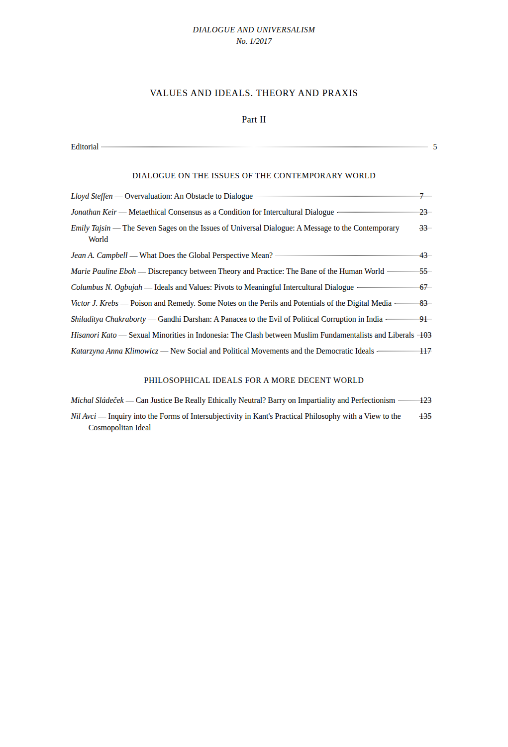DIALOGUE AND UNIVERSALISM
No. 1/2017
VALUES AND IDEALS. THEORY AND PRAXIS Part II
Editorial 5
DIALOGUE ON THE ISSUES OF THE CONTEMPORARY WORLD
Lloyd Steffen — Overvaluation: An Obstacle to Dialogue 7
Jonathan Keir — Metaethical Consensus as a Condition for Intercultural Dialogue 23
Emily Tajsin — The Seven Sages on the Issues of Universal Dialogue: A Message to the Contemporary World 33
Jean A. Campbell — What Does the Global Perspective Mean? 43
Marie Pauline Eboh — Discrepancy between Theory and Practice: The Bane of the Human World 55
Columbus N. Ogbujah — Ideals and Values: Pivots to Meaningful Intercultural Dialogue 67
Victor J. Krebs — Poison and Remedy. Some Notes on the Perils and Potentials of the Digital Media 83
Shiladitya Chakraborty — Gandhi Darshan: A Panacea to the Evil of Political Corruption in India 91
Hisanori Kato — Sexual Minorities in Indonesia: The Clash between Muslim Fundamentalists and Liberals 103
Katarzyna Anna Klimowicz — New Social and Political Movements and the Democratic Ideals 117
PHILOSOPHICAL IDEALS FOR A MORE DECENT WORLD
Michal Sládeček — Can Justice Be Really Ethically Neutral? Barry on Impartiality and Perfectionism 123
Nil Avci — Inquiry into the Forms of Intersubjectivity in Kant's Practical Philosophy with a View to the Cosmopolitan Ideal 135